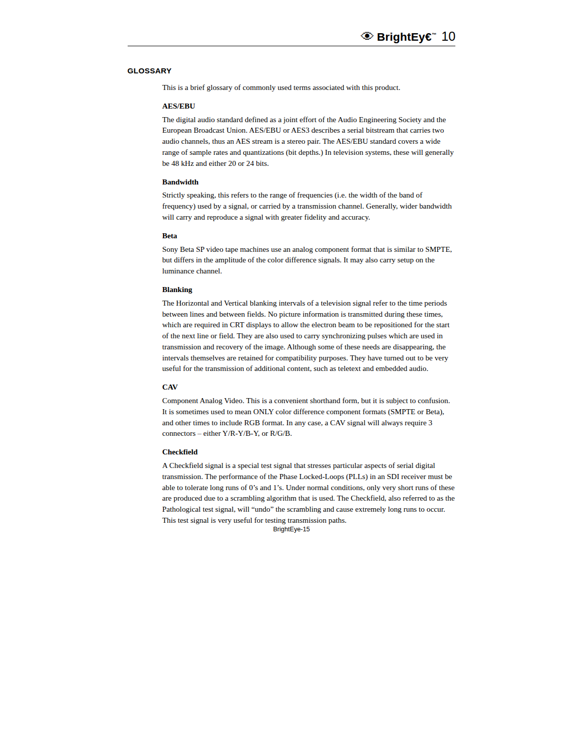👁 BrightEy€™ 10
GLOSSARY
This is a brief glossary of commonly used terms associated with this product.
AES/EBU
The digital audio standard defined as a joint effort of the Audio Engineering Society and the European Broadcast Union. AES/EBU or AES3 describes a serial bitstream that carries two audio channels, thus an AES stream is a stereo pair. The AES/EBU standard covers a wide range of sample rates and quantizations (bit depths.) In television systems, these will generally be 48 kHz and either 20 or 24 bits.
Bandwidth
Strictly speaking, this refers to the range of frequencies (i.e. the width of the band of frequency) used by a signal, or carried by a transmission channel. Generally, wider bandwidth will carry and reproduce a signal with greater fidelity and accuracy.
Beta
Sony Beta SP video tape machines use an analog component format that is similar to SMPTE, but differs in the amplitude of the color difference signals. It may also carry setup on the luminance channel.
Blanking
The Horizontal and Vertical blanking intervals of a television signal refer to the time periods between lines and between fields. No picture information is transmitted during these times, which are required in CRT displays to allow the electron beam to be repositioned for the start of the next line or field. They are also used to carry synchronizing pulses which are used in transmission and recovery of the image. Although some of these needs are disappearing, the intervals themselves are retained for compatibility purposes. They have turned out to be very useful for the transmission of additional content, such as teletext and embedded audio.
CAV
Component Analog Video. This is a convenient shorthand form, but it is subject to confusion. It is sometimes used to mean ONLY color difference component formats (SMPTE or Beta), and other times to include RGB format. In any case, a CAV signal will always require 3 connectors – either Y/R-Y/B-Y, or R/G/B.
Checkfield
A Checkfield signal is a special test signal that stresses particular aspects of serial digital transmission. The performance of the Phase Locked-Loops (PLLs) in an SDI receiver must be able to tolerate long runs of 0’s and 1’s. Under normal conditions, only very short runs of these are produced due to a scrambling algorithm that is used. The Checkfield, also referred to as the Pathological test signal, will “undo” the scrambling and cause extremely long runs to occur. This test signal is very useful for testing transmission paths.
BrightEye-15